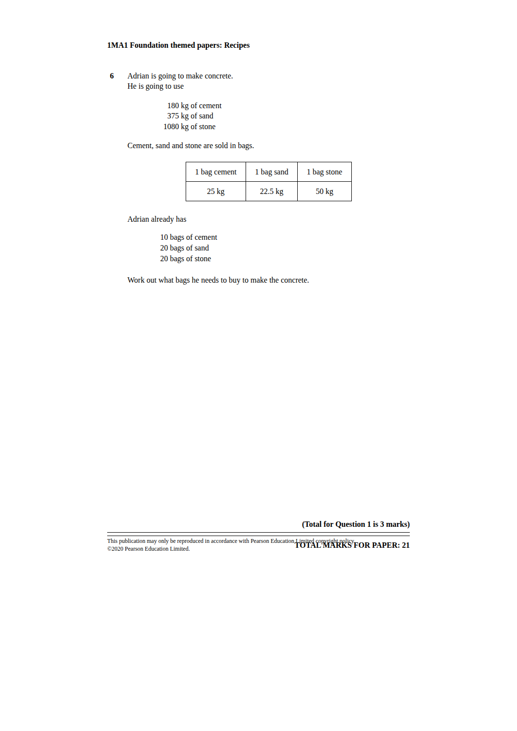1MA1 Foundation themed papers: Recipes
6
Adrian is going to make concrete.
He is going to use
180 kg of cement
375 kg of sand
1080 kg of stone
Cement, sand and stone are sold in bags.
| 1 bag cement | 1 bag sand | 1 bag stone |
| 25 kg | 22.5 kg | 50 kg |
Adrian already has
10 bags of cement
20 bags of sand
20 bags of stone
Work out what bags he needs to buy to make the concrete.
(Total for Question 1 is 3 marks)
TOTAL MARKS FOR PAPER: 21
This publication may only be reproduced in accordance with Pearson Education Limited copyright policy.
©2020 Pearson Education Limited.